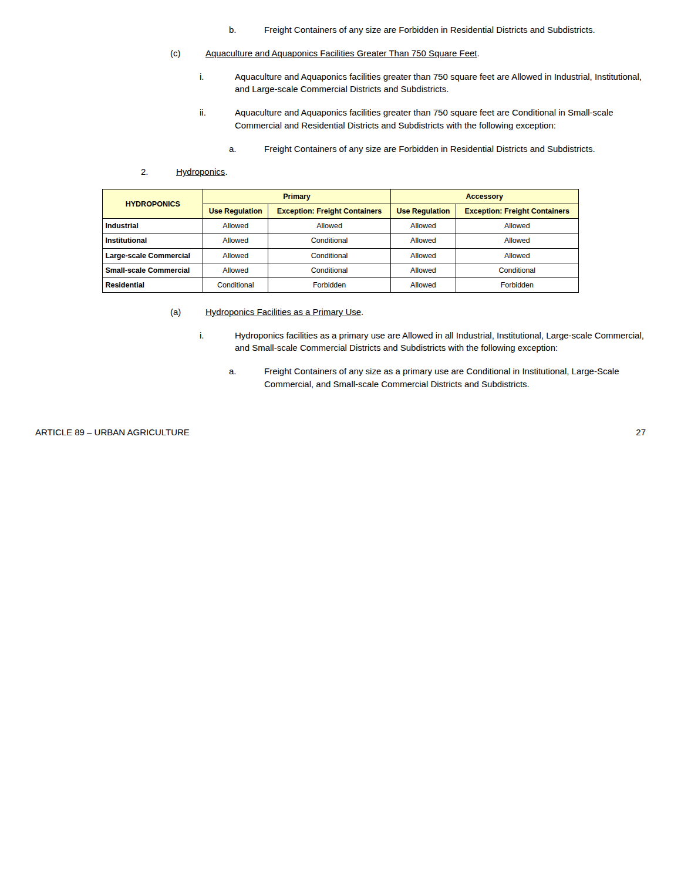b.
Freight Containers of any size are Forbidden in Residential Districts and Subdistricts.
(c)
Aquaculture and Aquaponics Facilities Greater Than 750 Square Feet.
i.
Aquaculture and Aquaponics facilities greater than 750 square feet are Allowed in Industrial, Institutional, and Large-scale Commercial Districts and Subdistricts.
ii.
Aquaculture and Aquaponics facilities greater than 750 square feet are Conditional in Small-scale Commercial and Residential Districts and Subdistricts with the following exception:
a.
Freight Containers of any size are Forbidden in Residential Districts and Subdistricts.
2.
Hydroponics.
| HYDROPONICS | Primary | Accessory |
| --- | --- | --- |
| Use Regulation | Exception: Freight Containers | Use Regulation | Exception: Freight Containers |
| Industrial | Allowed | Allowed | Allowed | Allowed |
| Institutional | Allowed | Conditional | Allowed | Allowed |
| Large-scale Commercial | Allowed | Conditional | Allowed | Allowed |
| Small-scale Commercial | Allowed | Conditional | Allowed | Conditional |
| Residential | Conditional | Forbidden | Allowed | Forbidden |
(a)
Hydroponics Facilities as a Primary Use.
i.
Hydroponics facilities as a primary use are Allowed in all Industrial, Institutional, Large-scale Commercial, and Small-scale Commercial Districts and Subdistricts with the following exception:
a.
Freight Containers of any size as a primary use are Conditional in Institutional, Large-Scale Commercial, and Small-scale Commercial Districts and Subdistricts.
ARTICLE 89 – URBAN AGRICULTURE
27